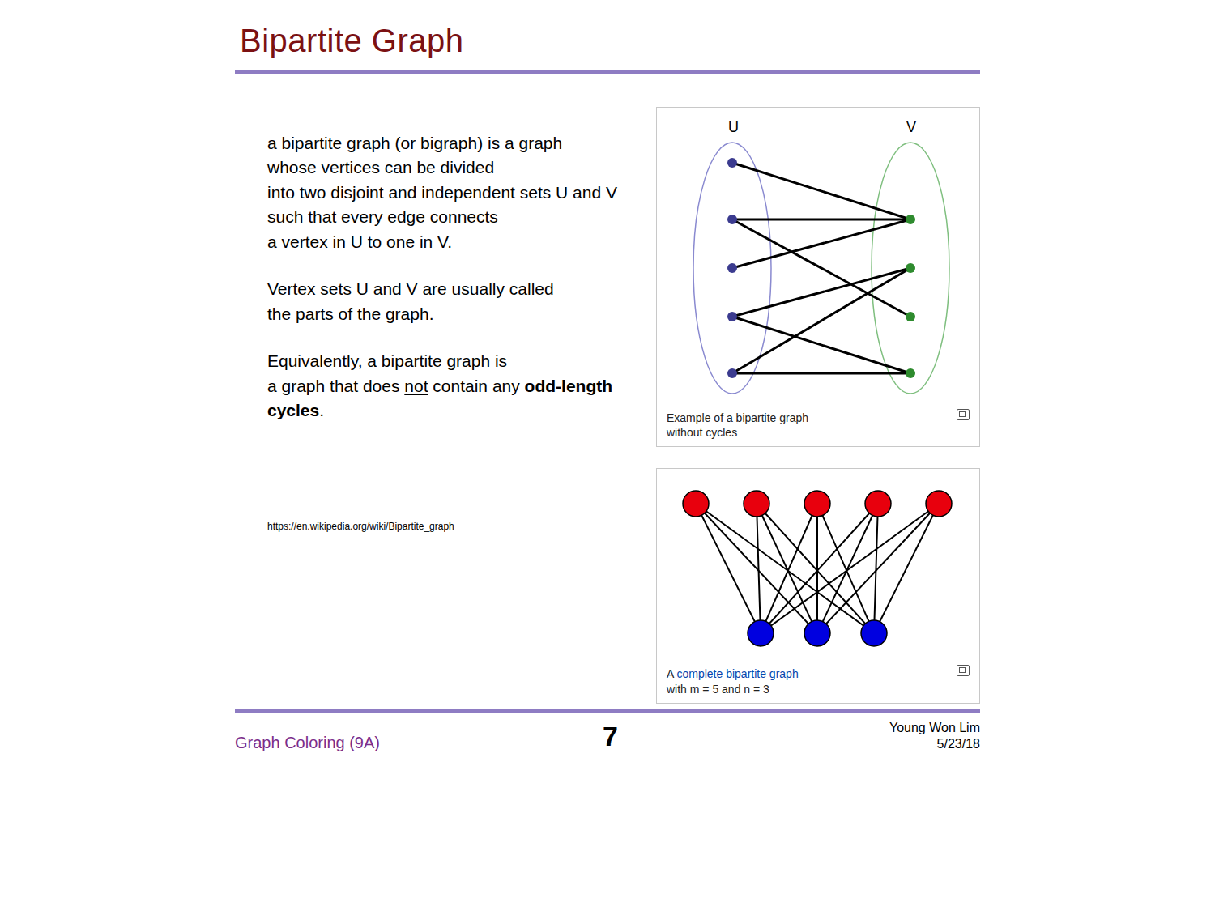Bipartite Graph
a bipartite graph (or bigraph) is a graph
whose vertices can be divided
into two disjoint and independent sets U and V
such that every edge connects
a vertex in U to one in V.
Vertex sets U and V are usually called
the parts of the graph.
Equivalently, a bipartite graph is
a graph that does not contain any odd-length cycles.
https://en.wikipedia.org/wiki/Bipartite_graph
U V
Example of a bipartite graph
without cycles
A complete bipartite graph
with m = 5 and n = 3
Graph Coloring (9A)
7
Young Won Lim
5/23/18